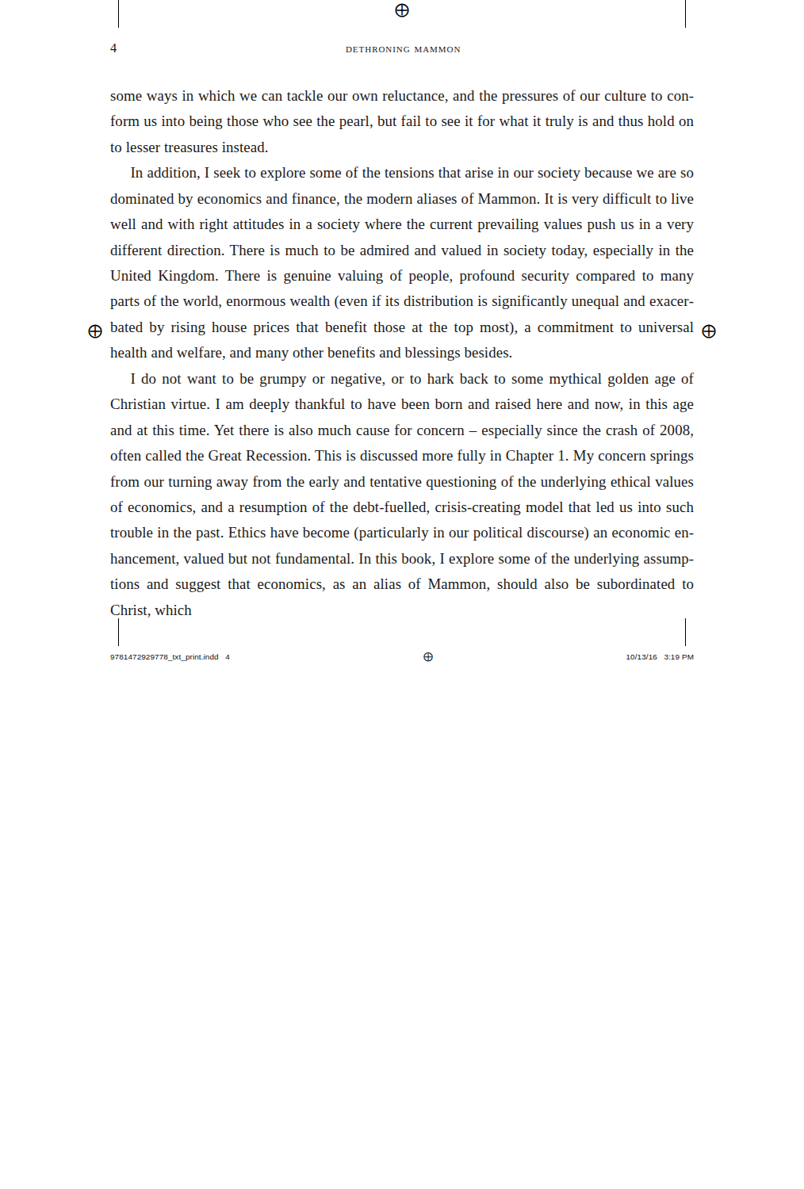⨁ ⨁ ⨁
4 dethroning mammon
some ways in which we can tackle our own reluctance, and the pressures of our culture to conform us into being those who see the pearl, but fail to see it for what it truly is and thus hold on to lesser treasures instead.
In addition, I seek to explore some of the tensions that arise in our society because we are so dominated by economics and finance, the modern aliases of Mammon. It is very difficult to live well and with right attitudes in a society where the current prevailing values push us in a very different direction. There is much to be admired and valued in society today, especially in the United Kingdom. There is genuine valuing of people, profound security compared to many parts of the world, enormous wealth (even if its distribution is significantly unequal and exacerbated by rising house prices that benefit those at the top most), a commitment to universal health and welfare, and many other benefits and blessings besides.
I do not want to be grumpy or negative, or to hark back to some mythical golden age of Christian virtue. I am deeply thankful to have been born and raised here and now, in this age and at this time. Yet there is also much cause for concern – especially since the crash of 2008, often called the Great Recession. This is discussed more fully in Chapter 1. My concern springs from our turning away from the early and tentative questioning of the underlying ethical values of economics, and a resumption of the debt-fuelled, crisis-creating model that led us into such trouble in the past. Ethics have become (particularly in our political discourse) an economic enhancement, valued but not fundamental. In this book, I explore some of the underlying assumptions and suggest that economics, as an alias of Mammon, should also be subordinated to Christ, which
9781472929778_txt_print.indd 4 ⨁ 10/13/16 3:19 PM